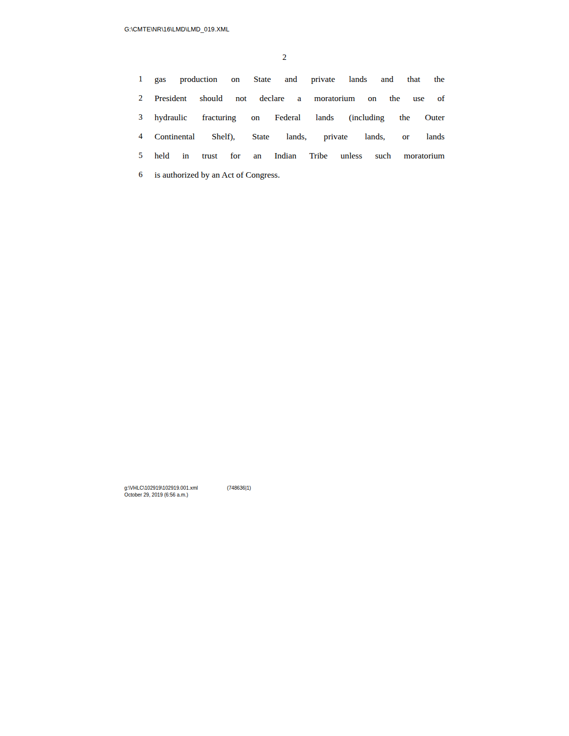G:\CMTE\NR\16\LMD\LMD_019.XML
2
gas production on State and private lands and that the
President should not declare a moratorium on the use of
hydraulic fracturing on Federal lands (including the Outer
Continental Shelf), State lands, private lands, or lands
held in trust for an Indian Tribe unless such moratorium
is authorized by an Act of Congress.
g:\VHLC\102919\102919.001.xml (748636|1)
October 29, 2019 (6:56 a.m.)